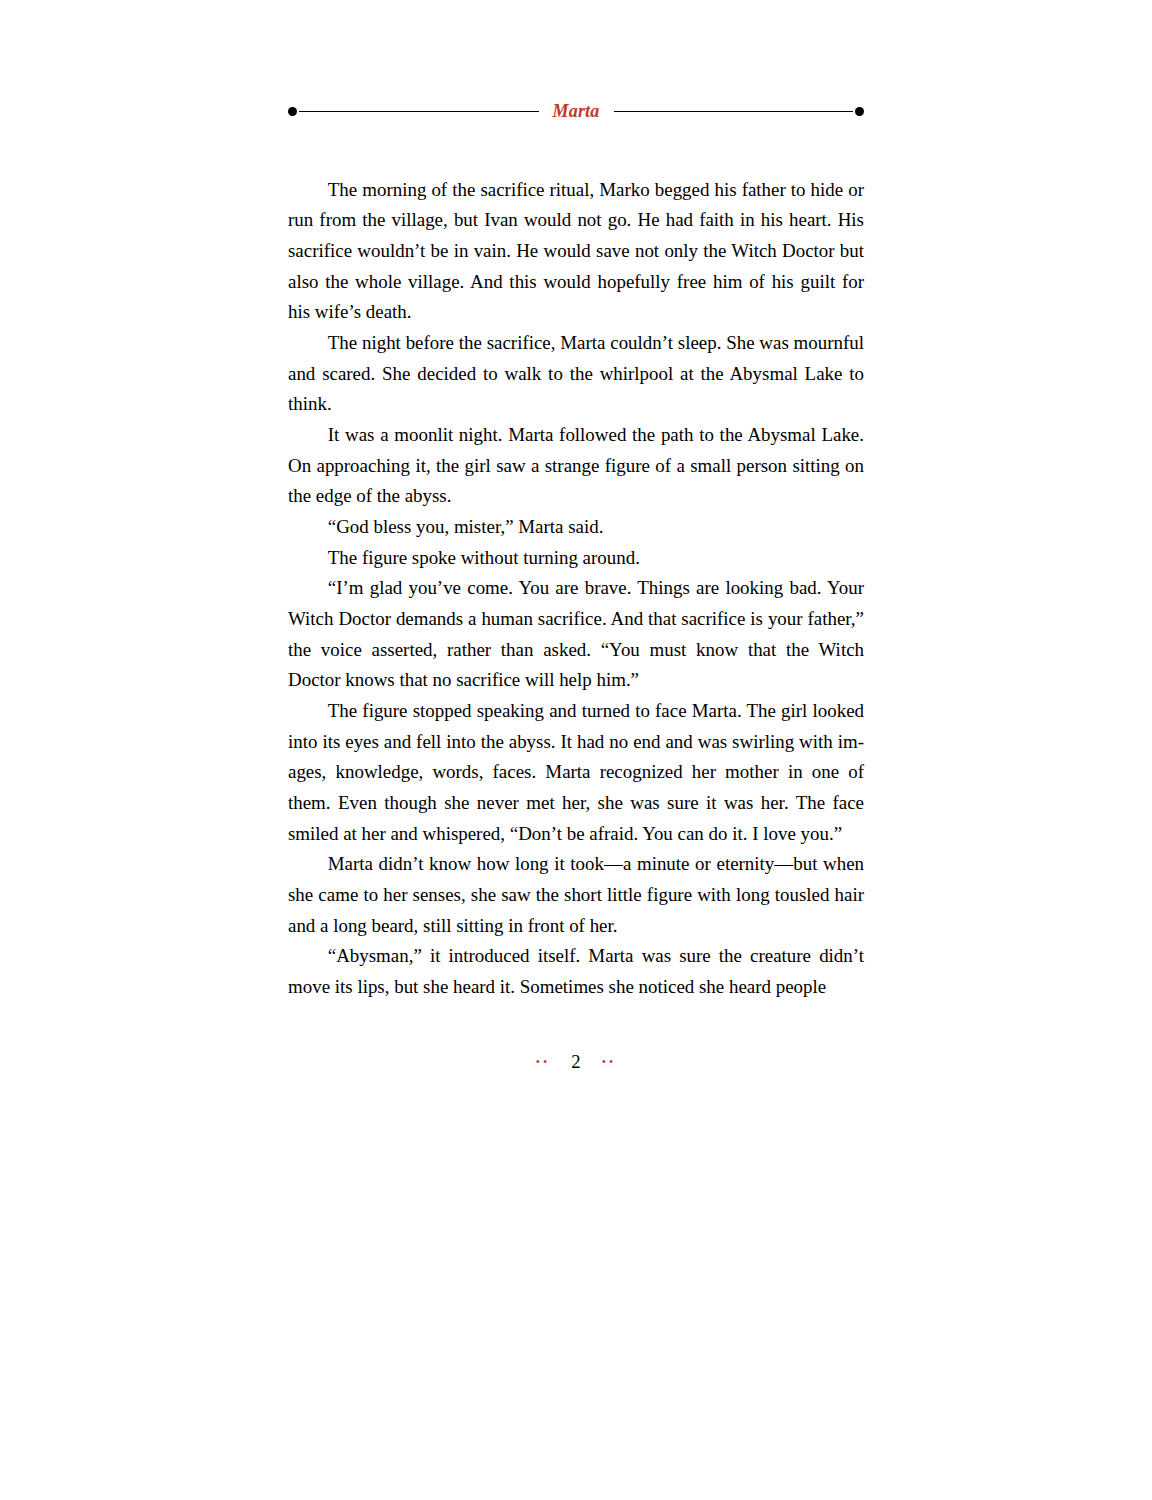Marta
The morning of the sacrifice ritual, Marko begged his father to hide or run from the village, but Ivan would not go. He had faith in his heart. His sacrifice wouldn’t be in vain. He would save not only the Witch Doctor but also the whole village. And this would hopefully free him of his guilt for his wife’s death.
The night before the sacrifice, Marta couldn’t sleep. She was mournful and scared. She decided to walk to the whirlpool at the Abysmal Lake to think.
It was a moonlit night. Marta followed the path to the Abysmal Lake. On approaching it, the girl saw a strange figure of a small person sitting on the edge of the abyss.
“God bless you, mister,” Marta said.
The figure spoke without turning around.
“I’m glad you’ve come. You are brave. Things are looking bad. Your Witch Doctor demands a human sacrifice. And that sacrifice is your father,” the voice asserted, rather than asked. “You must know that the Witch Doctor knows that no sacrifice will help him.”
The figure stopped speaking and turned to face Marta. The girl looked into its eyes and fell into the abyss. It had no end and was swirling with images, knowledge, words, faces. Marta recognized her mother in one of them. Even though she never met her, she was sure it was her. The face smiled at her and whispered, “Don’t be afraid. You can do it. I love you.”
Marta didn’t know how long it took—a minute or eternity—but when she came to her senses, she saw the short little figure with long tousled hair and a long beard, still sitting in front of her.
“Abysman,” it introduced itself. Marta was sure the creature didn’t move its lips, but she heard it. Sometimes she noticed she heard people
•• 2 ••